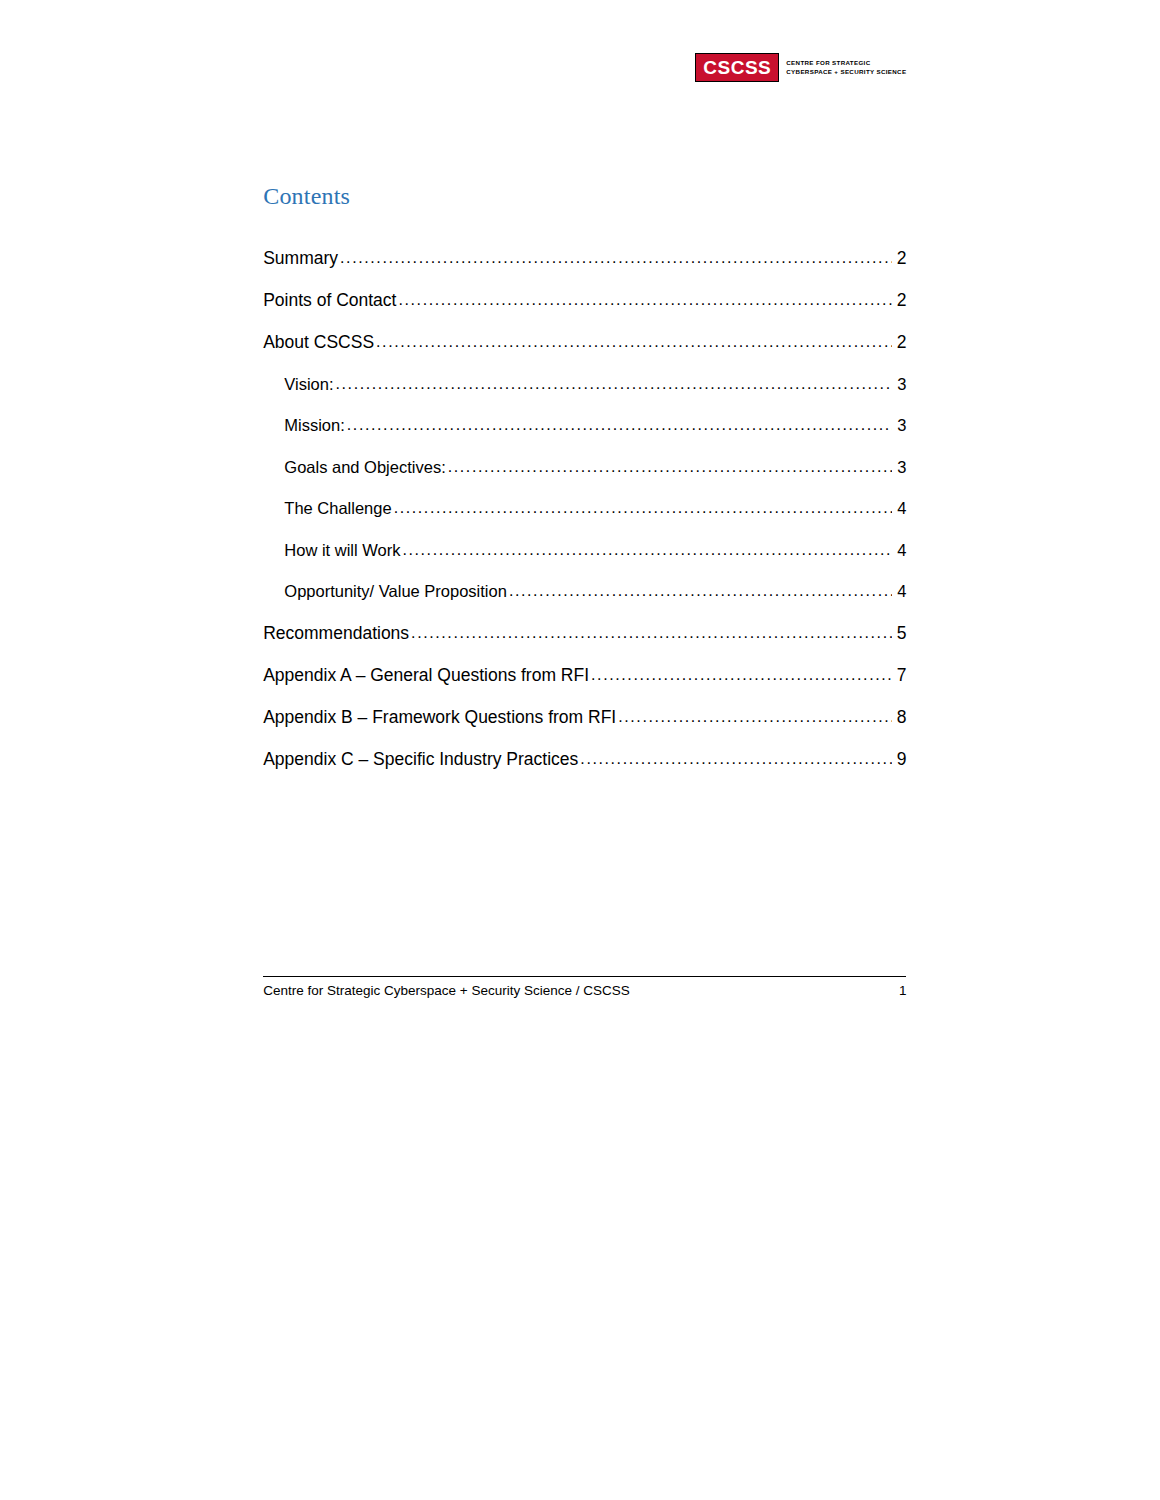CSCSS Centre for Strategic
Cyberspace + Security Science
Contents
Summary ................................................................................................ 2
Points of Contact ................................................................................................ 2
About CSCSS ................................................................................................ 2
Vision: ................................................................................................ 3
Mission: ................................................................................................ 3
Goals and Objectives: ................................................................................................ 3
The Challenge ................................................................................................ 4
How it will Work ................................................................................................ 4
Opportunity/ Value Proposition ................................................................................................ 4
Recommendations ................................................................................................ 5
Appendix A – General Questions from RFI ................................................................................................ 7
Appendix B – Framework Questions from RFI ................................................................................................ 8
Appendix C – Specific Industry Practices ................................................................................................ 9
Centre for Strategic Cyberspace + Security Science / CSCSS 1